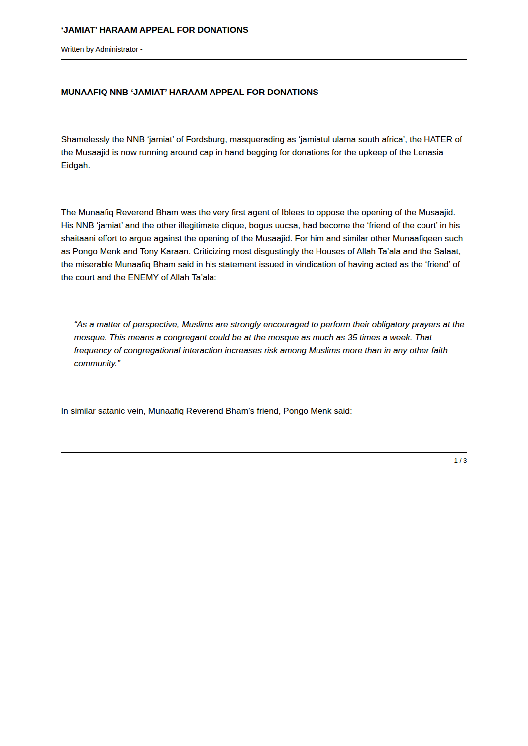‘JAMIAT’ HARAAM APPEAL FOR DONATIONS
Written by Administrator -
MUNAAFIQ NNB ‘JAMIAT’ HARAAM APPEAL FOR DONATIONS
Shamelessly the NNB ‘jamiat’ of Fordsburg, masquerading as ‘jamiatul ulama south africa’, the HATER of the Musaajid is now running around cap in hand begging for donations for the upkeep of the Lenasia Eidgah.
The Munaafiq Reverend Bham was the very first agent of Iblees to oppose the opening of the Musaajid. His NNB ‘jamiat’ and the other illegitimate clique, bogus uucsa, had become the ‘friend of the court’ in his shaitaani effort to argue against the opening of the Musaajid. For him and similar other Munaafiqeen such as Pongo Menk and Tony Karaan. Criticizing most disgustingly the Houses of Allah Ta’ala and the Salaat, the miserable Munaafiq Bham said in his statement issued in vindication of having acted as the ‘friend’ of the court and the ENEMY of Allah Ta’ala:
“As a matter of perspective, Muslims are strongly encouraged to perform their obligatory prayers at the mosque. This means a congregant could be at the mosque as much as 35 times a week. That frequency of congregational interaction increases risk among Muslims more than in any other faith community.”
In similar satanic vein, Munaafiq Reverend Bham’s friend, Pongo Menk said:
1 / 3